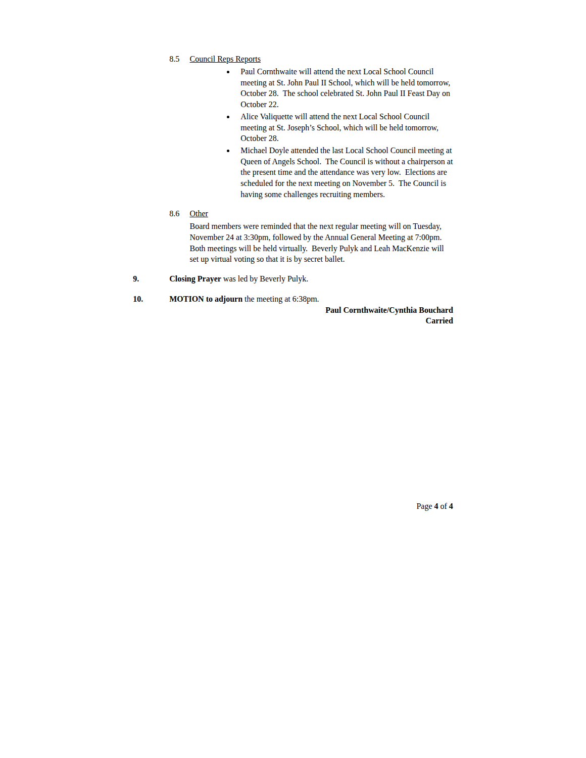8.5 Council Reps Reports
Paul Cornthwaite will attend the next Local School Council meeting at St. John Paul II School, which will be held tomorrow, October 28. The school celebrated St. John Paul II Feast Day on October 22.
Alice Valiquette will attend the next Local School Council meeting at St. Joseph’s School, which will be held tomorrow, October 28.
Michael Doyle attended the last Local School Council meeting at Queen of Angels School. The Council is without a chairperson at the present time and the attendance was very low. Elections are scheduled for the next meeting on November 5. The Council is having some challenges recruiting members.
8.6 Other
Board members were reminded that the next regular meeting will on Tuesday, November 24 at 3:30pm, followed by the Annual General Meeting at 7:00pm. Both meetings will be held virtually. Beverly Pulyk and Leah MacKenzie will set up virtual voting so that it is by secret ballet.
9.
Closing Prayer was led by Beverly Pulyk.
10.
MOTION to adjourn the meeting at 6:38pm.
Paul Cornthwaite/Cynthia Bouchard
Carried
Page 4 of 4